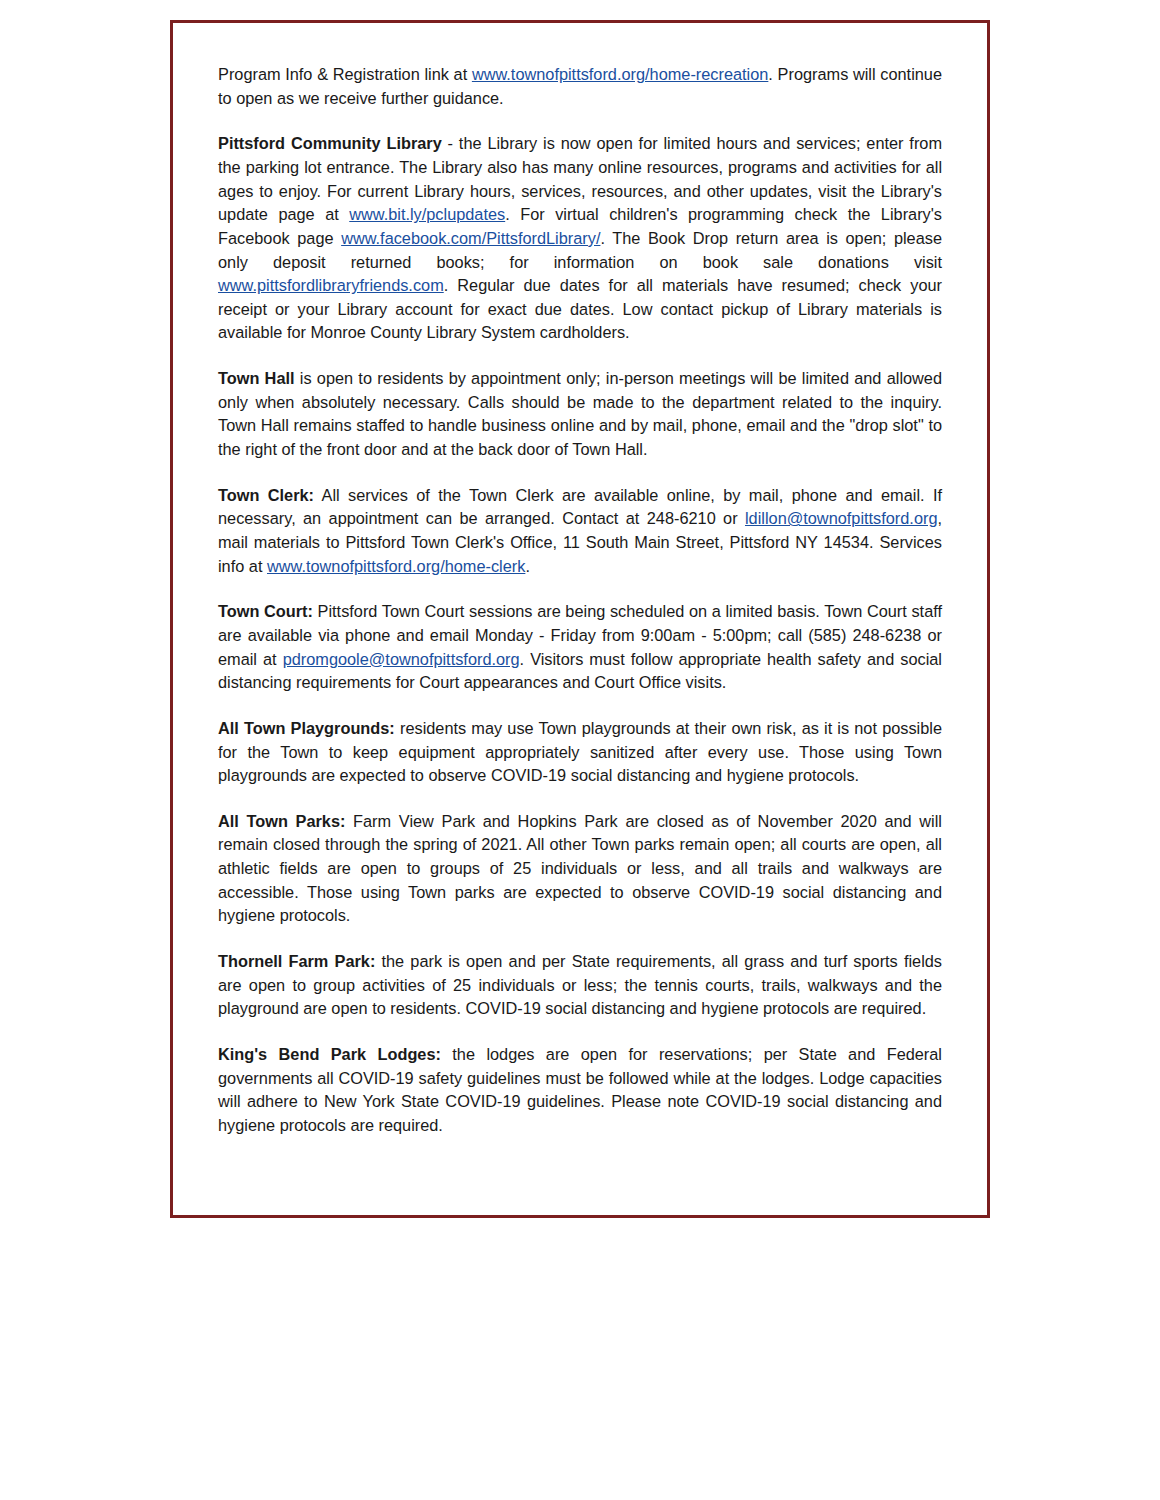Program Info & Registration link at www.townofpittsford.org/home-recreation. Programs will continue to open as we receive further guidance.
Pittsford Community Library - the Library is now open for limited hours and services; enter from the parking lot entrance. The Library also has many online resources, programs and activities for all ages to enjoy. For current Library hours, services, resources, and other updates, visit the Library's update page at www.bit.ly/pclupdates. For virtual children's programming check the Library's Facebook page www.facebook.com/PittsfordLibrary/. The Book Drop return area is open; please only deposit returned books; for information on book sale donations visit www.pittsfordlibraryfriends.com. Regular due dates for all materials have resumed; check your receipt or your Library account for exact due dates. Low contact pickup of Library materials is available for Monroe County Library System cardholders.
Town Hall is open to residents by appointment only; in-person meetings will be limited and allowed only when absolutely necessary. Calls should be made to the department related to the inquiry. Town Hall remains staffed to handle business online and by mail, phone, email and the "drop slot" to the right of the front door and at the back door of Town Hall.
Town Clerk: All services of the Town Clerk are available online, by mail, phone and email. If necessary, an appointment can be arranged. Contact at 248-6210 or ldillon@townofpittsford.org, mail materials to Pittsford Town Clerk's Office, 11 South Main Street, Pittsford NY 14534. Services info at www.townofpittsford.org/home-clerk.
Town Court: Pittsford Town Court sessions are being scheduled on a limited basis. Town Court staff are available via phone and email Monday - Friday from 9:00am - 5:00pm; call (585) 248-6238 or email at pdromgoole@townofpittsford.org. Visitors must follow appropriate health safety and social distancing requirements for Court appearances and Court Office visits.
All Town Playgrounds: residents may use Town playgrounds at their own risk, as it is not possible for the Town to keep equipment appropriately sanitized after every use. Those using Town playgrounds are expected to observe COVID-19 social distancing and hygiene protocols.
All Town Parks: Farm View Park and Hopkins Park are closed as of November 2020 and will remain closed through the spring of 2021. All other Town parks remain open; all courts are open, all athletic fields are open to groups of 25 individuals or less, and all trails and walkways are accessible. Those using Town parks are expected to observe COVID-19 social distancing and hygiene protocols.
Thornell Farm Park: the park is open and per State requirements, all grass and turf sports fields are open to group activities of 25 individuals or less; the tennis courts, trails, walkways and the playground are open to residents. COVID-19 social distancing and hygiene protocols are required.
King's Bend Park Lodges: the lodges are open for reservations; per State and Federal governments all COVID-19 safety guidelines must be followed while at the lodges. Lodge capacities will adhere to New York State COVID-19 guidelines. Please note COVID-19 social distancing and hygiene protocols are required.